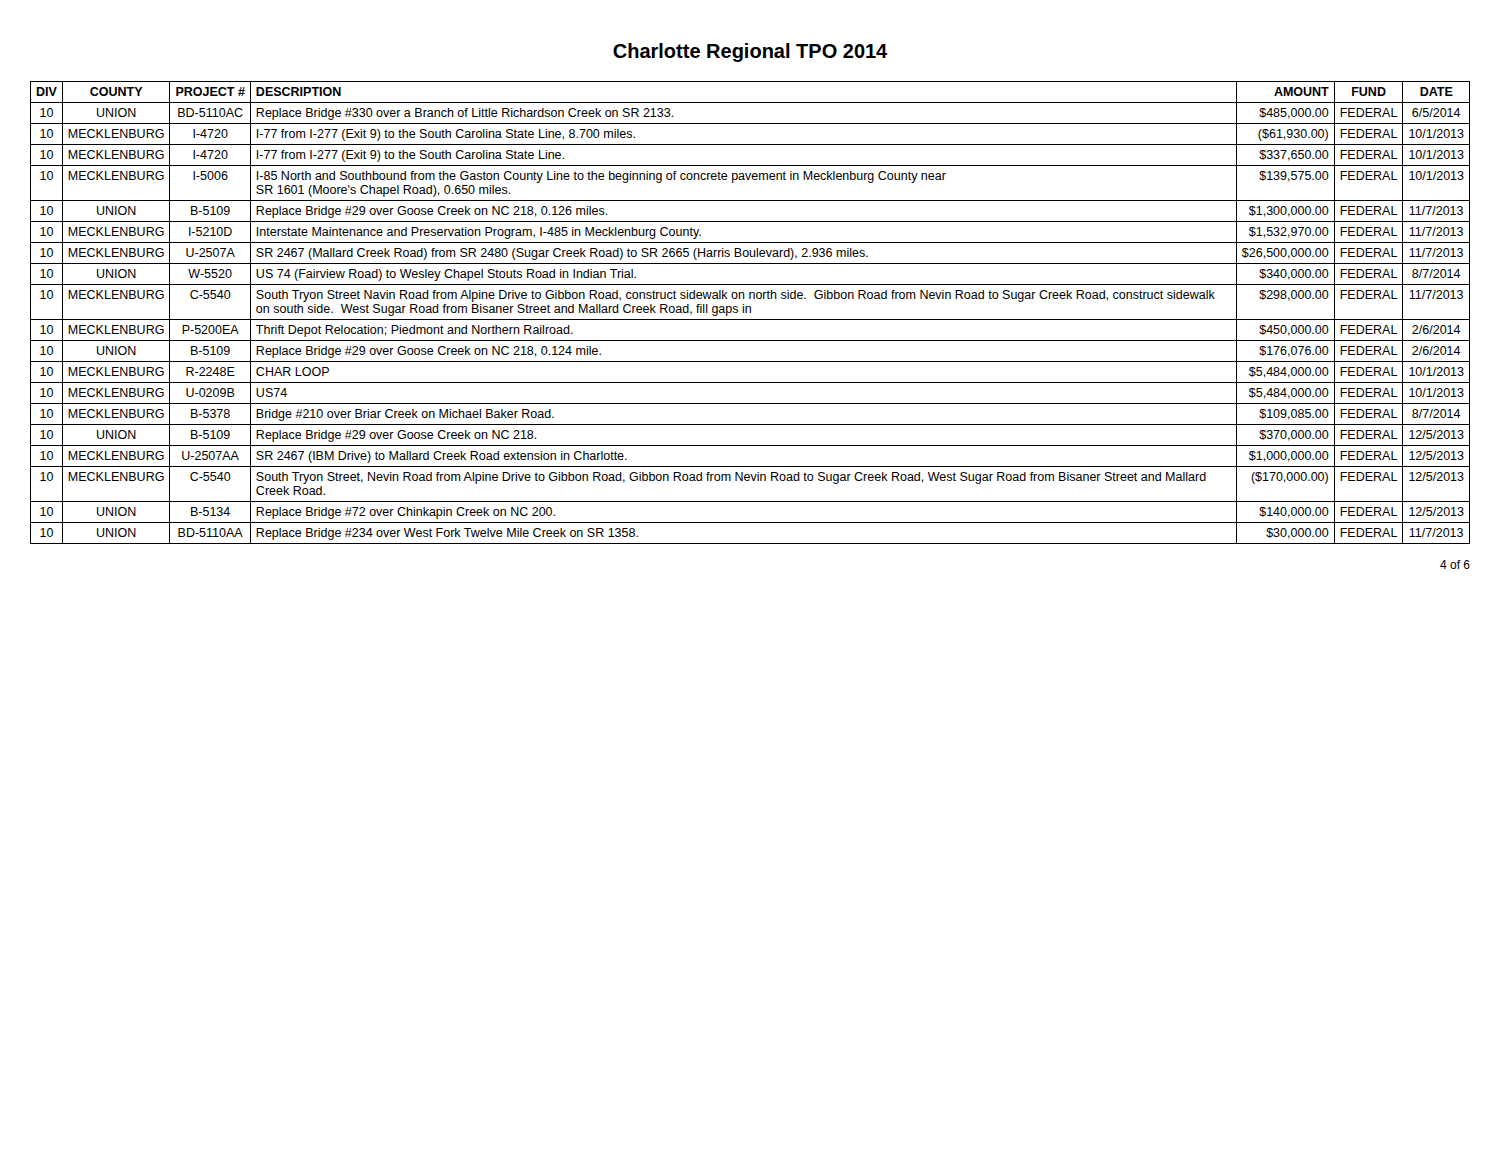Charlotte Regional TPO 2014
| DIV | COUNTY | PROJECT # | DESCRIPTION | AMOUNT | FUND | DATE |
| --- | --- | --- | --- | --- | --- | --- |
| 10 | UNION | BD-5110AC | Replace Bridge #330 over a Branch of Little Richardson Creek on SR 2133. | $485,000.00 | FEDERAL | 6/5/2014 |
| 10 | MECKLENBURG | I-4720 | I-77 from I-277 (Exit 9) to the South Carolina State Line, 8.700 miles. | ($61,930.00) | FEDERAL | 10/1/2013 |
| 10 | MECKLENBURG | I-4720 | I-77 from I-277 (Exit 9) to the South Carolina State Line. | $337,650.00 | FEDERAL | 10/1/2013 |
| 10 | MECKLENBURG | I-5006 | I-85 North and Southbound from the Gaston County Line to the beginning of concrete pavement in Mecklenburg County near SR 1601 (Moore's Chapel Road), 0.650 miles. | $139,575.00 | FEDERAL | 10/1/2013 |
| 10 | UNION | B-5109 | Replace Bridge #29 over Goose Creek on NC 218, 0.126 miles. | $1,300,000.00 | FEDERAL | 11/7/2013 |
| 10 | MECKLENBURG | I-5210D | Interstate Maintenance and Preservation Program, I-485 in Mecklenburg County. | $1,532,970.00 | FEDERAL | 11/7/2013 |
| 10 | MECKLENBURG | U-2507A | SR 2467 (Mallard Creek Road) from SR 2480 (Sugar Creek Road) to SR 2665 (Harris Boulevard), 2.936 miles. | $26,500,000.00 | FEDERAL | 11/7/2013 |
| 10 | UNION | W-5520 | US 74 (Fairview Road) to Wesley Chapel Stouts Road in Indian Trial. | $340,000.00 | FEDERAL | 8/7/2014 |
| 10 | MECKLENBURG | C-5540 | South Tryon Street Navin Road from Alpine Drive to Gibbon Road, construct sidewalk on north side. Gibbon Road from Nevin Road to Sugar Creek Road, construct sidewalk on south side. West Sugar Road from Bisaner Street and Mallard Creek Road, fill gaps in | $298,000.00 | FEDERAL | 11/7/2013 |
| 10 | MECKLENBURG | P-5200EA | Thrift Depot Relocation; Piedmont and Northern Railroad. | $450,000.00 | FEDERAL | 2/6/2014 |
| 10 | UNION | B-5109 | Replace Bridge #29 over Goose Creek on NC 218, 0.124 mile. | $176,076.00 | FEDERAL | 2/6/2014 |
| 10 | MECKLENBURG | R-2248E | CHAR LOOP | $5,484,000.00 | FEDERAL | 10/1/2013 |
| 10 | MECKLENBURG | U-0209B | US74 | $5,484,000.00 | FEDERAL | 10/1/2013 |
| 10 | MECKLENBURG | B-5378 | Bridge #210 over Briar Creek on Michael Baker Road. | $109,085.00 | FEDERAL | 8/7/2014 |
| 10 | UNION | B-5109 | Replace Bridge #29 over Goose Creek on NC 218. | $370,000.00 | FEDERAL | 12/5/2013 |
| 10 | MECKLENBURG | U-2507AA | SR 2467 (IBM Drive) to Mallard Creek Road extension in Charlotte. | $1,000,000.00 | FEDERAL | 12/5/2013 |
| 10 | MECKLENBURG | C-5540 | South Tryon Street, Nevin Road from Alpine Drive to Gibbon Road, Gibbon Road from Nevin Road to Sugar Creek Road, West Sugar Road from Bisaner Street and Mallard Creek Road. | ($170,000.00) | FEDERAL | 12/5/2013 |
| 10 | UNION | B-5134 | Replace Bridge #72 over Chinkapin Creek on NC 200. | $140,000.00 | FEDERAL | 12/5/2013 |
| 10 | UNION | BD-5110AA | Replace Bridge #234 over West Fork Twelve Mile Creek on SR 1358. | $30,000.00 | FEDERAL | 11/7/2013 |
4 of 6